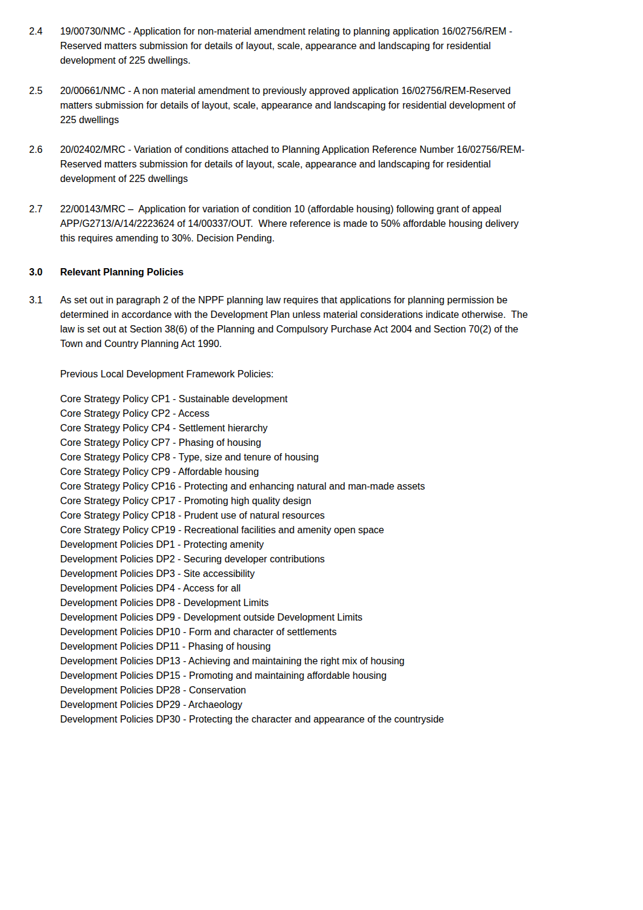2.4
19/00730/NMC - Application for non-material amendment relating to planning application 16/02756/REM - Reserved matters submission for details of layout, scale, appearance and landscaping for residential development of 225 dwellings.
2.5
20/00661/NMC - A non material amendment to previously approved application 16/02756/REM-Reserved matters submission for details of layout, scale, appearance and landscaping for residential development of 225 dwellings
2.6
20/02402/MRC - Variation of conditions attached to Planning Application Reference Number 16/02756/REM-Reserved matters submission for details of layout, scale, appearance and landscaping for residential development of 225 dwellings
2.7
22/00143/MRC – Application for variation of condition 10 (affordable housing) following grant of appeal APP/G2713/A/14/2223624 of 14/00337/OUT. Where reference is made to 50% affordable housing delivery this requires amending to 30%. Decision Pending.
3.0 Relevant Planning Policies
3.1
As set out in paragraph 2 of the NPPF planning law requires that applications for planning permission be determined in accordance with the Development Plan unless material considerations indicate otherwise. The law is set out at Section 38(6) of the Planning and Compulsory Purchase Act 2004 and Section 70(2) of the Town and Country Planning Act 1990.
Previous Local Development Framework Policies:
Core Strategy Policy CP1 - Sustainable development
Core Strategy Policy CP2 - Access
Core Strategy Policy CP4 - Settlement hierarchy
Core Strategy Policy CP7 - Phasing of housing
Core Strategy Policy CP8 - Type, size and tenure of housing
Core Strategy Policy CP9 - Affordable housing
Core Strategy Policy CP16 - Protecting and enhancing natural and man-made assets
Core Strategy Policy CP17 - Promoting high quality design
Core Strategy Policy CP18 - Prudent use of natural resources
Core Strategy Policy CP19 - Recreational facilities and amenity open space
Development Policies DP1 - Protecting amenity
Development Policies DP2 - Securing developer contributions
Development Policies DP3 - Site accessibility
Development Policies DP4 - Access for all
Development Policies DP8 - Development Limits
Development Policies DP9 - Development outside Development Limits
Development Policies DP10 - Form and character of settlements
Development Policies DP11 - Phasing of housing
Development Policies DP13 - Achieving and maintaining the right mix of housing
Development Policies DP15 - Promoting and maintaining affordable housing
Development Policies DP28 - Conservation
Development Policies DP29 - Archaeology
Development Policies DP30 - Protecting the character and appearance of the countryside